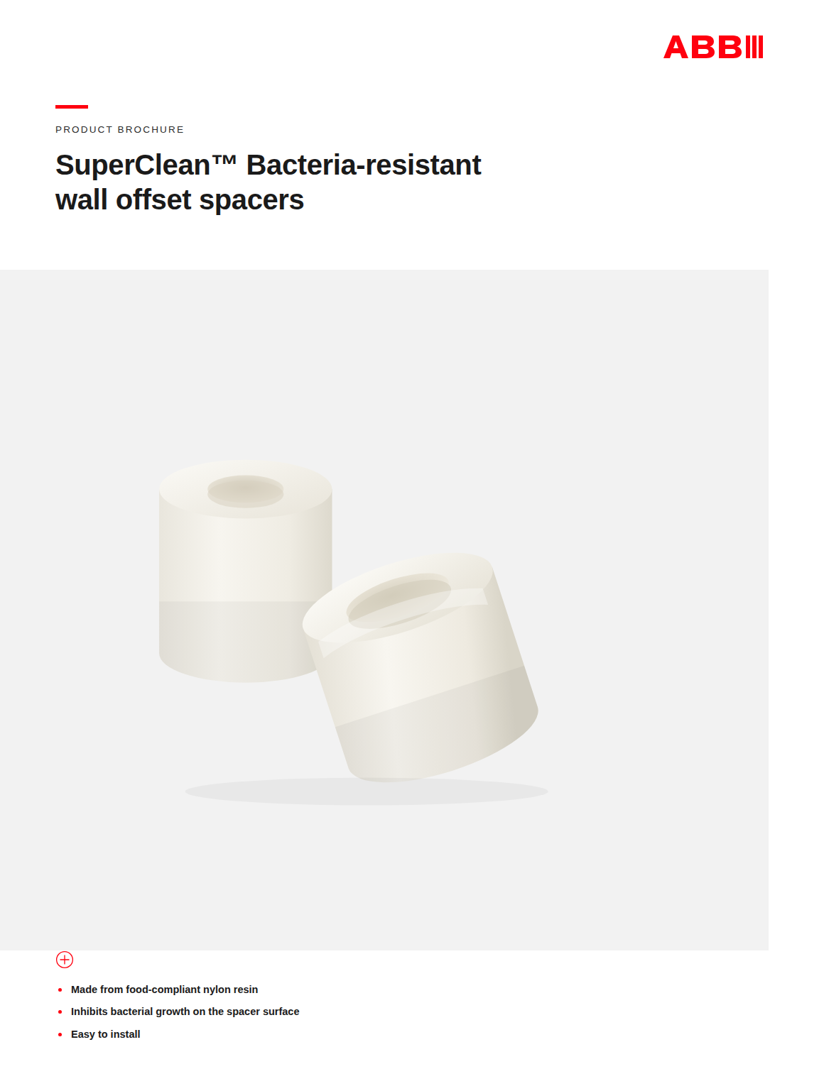Product brochure
SuperClean™ Bacteria-resistant
wall offset spacers
Made from food-compliant nylon resin
Inhibits bacterial growth on the spacer surface
Easy to install